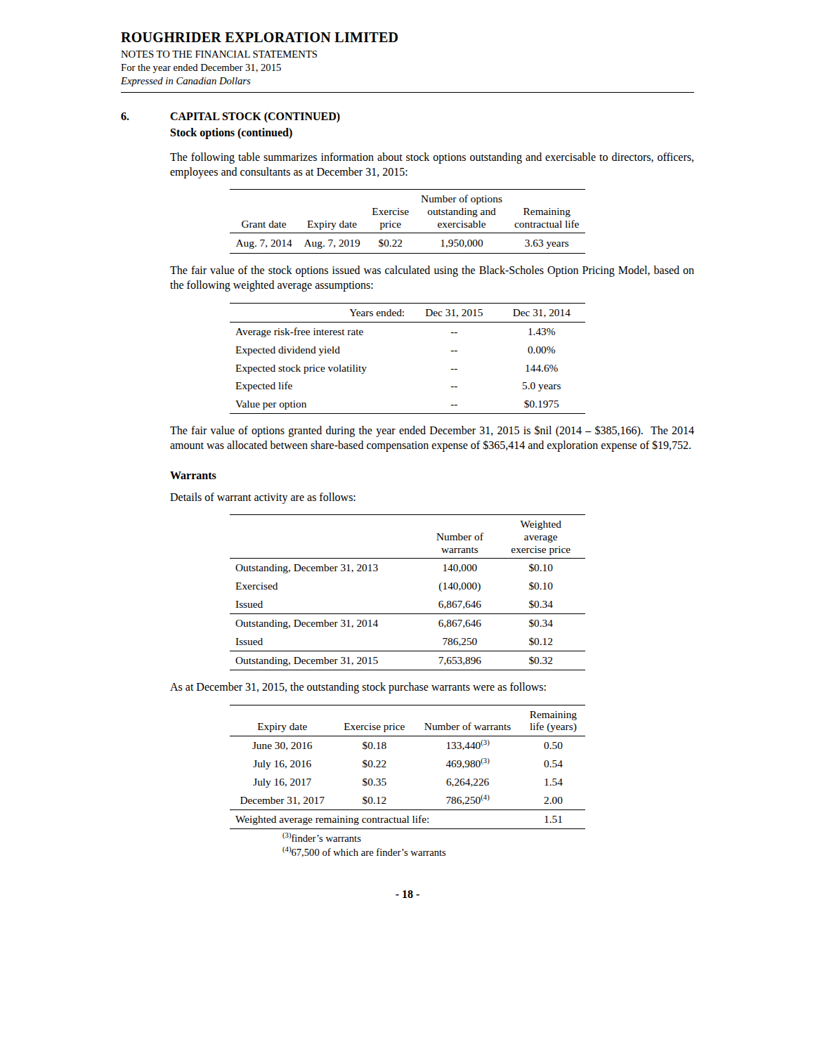ROUGHRIDER EXPLORATION LIMITED
NOTES TO THE FINANCIAL STATEMENTS
For the year ended December 31, 2015
Expressed in Canadian Dollars
6. CAPITAL STOCK (CONTINUED)
Stock options (continued)
The following table summarizes information about stock options outstanding and exercisable to directors, officers, employees and consultants as at December 31, 2015:
| Grant date | Expiry date | Exercise price | Number of options outstanding and exercisable | Remaining contractual life |
| --- | --- | --- | --- | --- |
| Aug. 7, 2014 | Aug. 7, 2019 | $0.22 | 1,950,000 | 3.63 years |
The fair value of the stock options issued was calculated using the Black-Scholes Option Pricing Model, based on the following weighted average assumptions:
| Years ended: | Dec 31, 2015 | Dec 31, 2014 |
| --- | --- | --- |
| Average risk-free interest rate | -- | 1.43% |
| Expected dividend yield | -- | 0.00% |
| Expected stock price volatility | -- | 144.6% |
| Expected life | -- | 5.0 years |
| Value per option | -- | $0.1975 |
The fair value of options granted during the year ended December 31, 2015 is $nil (2014 – $385,166). The 2014 amount was allocated between share-based compensation expense of $365,414 and exploration expense of $19,752.
Warrants
Details of warrant activity are as follows:
| | Number of warrants | Weighted average exercise price |
| --- | --- | --- |
| Outstanding, December 31, 2013 | 140,000 | $0.10 |
| Exercised | (140,000) | $0.10 |
| Issued | 6,867,646 | $0.34 |
| Outstanding, December 31, 2014 | 6,867,646 | $0.34 |
| Issued | 786,250 | $0.12 |
| Outstanding, December 31, 2015 | 7,653,896 | $0.32 |
As at December 31, 2015, the outstanding stock purchase warrants were as follows:
| Expiry date | Exercise price | Number of warrants | Remaining life (years) |
| --- | --- | --- | --- |
| June 30, 2016 | $0.18 | 133,440 (3) | 0.50 |
| July 16, 2016 | $0.22 | 469,980 (3) | 0.54 |
| July 16, 2017 | $0.35 | 6,264,226 | 1.54 |
| December 31, 2017 | $0.12 | 786,250 (4) | 2.00 |
| Weighted average remaining contractual life: | 1.51 |
(3)finder’s warrants
(4)67,500 of which are finder’s warrants
- 18 -